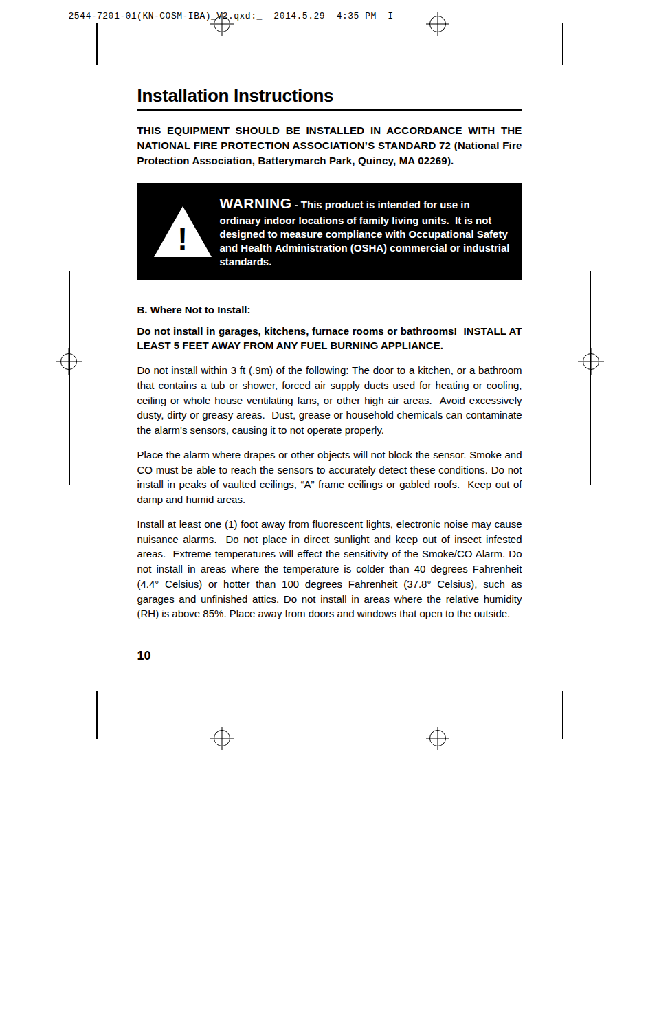2544-7201-01(KN-COSM-IBA)_V2.qxd:_ 2014.5.29 4:35 PM I
Installation Instructions
THIS EQUIPMENT SHOULD BE INSTALLED IN ACCORDANCE WITH THE NATIONAL FIRE PROTECTION ASSOCIATION’S STANDARD 72 (National Fire Protection Association, Batterymarch Park, Quincy, MA 02269).
!
WARNING - This product is intended for use in ordinary indoor locations of family living units. It is not designed to measure compliance with Occupational Safety and Health Administration (OSHA) commercial or industrial standards.
B. Where Not to Install:
Do not install in garages, kitchens, furnace rooms or bathrooms! INSTALL AT LEAST 5 FEET AWAY FROM ANY FUEL BURNING APPLIANCE.
Do not install within 3 ft (.9m) of the following: The door to a kitchen, or a bathroom that contains a tub or shower, forced air supply ducts used for heating or cooling, ceiling or whole house ventilating fans, or other high air areas. Avoid excessively dusty, dirty or greasy areas. Dust, grease or household chemicals can contaminate the alarm's sensors, causing it to not operate properly.
Place the alarm where drapes or other objects will not block the sensor. Smoke and CO must be able to reach the sensors to accurately detect these conditions. Do not install in peaks of vaulted ceilings, “A” frame ceilings or gabled roofs. Keep out of damp and humid areas.
Install at least one (1) foot away from fluorescent lights, electronic noise may cause nuisance alarms. Do not place in direct sunlight and keep out of insect infested areas. Extreme temperatures will effect the sensitivity of the Smoke/CO Alarm. Do not install in areas where the temperature is colder than 40 degrees Fahrenheit (4.4° Celsius) or hotter than 100 degrees Fahrenheit (37.8° Celsius), such as garages and unfinished attics. Do not install in areas where the relative humidity (RH) is above 85%. Place away from doors and windows that open to the outside.
10